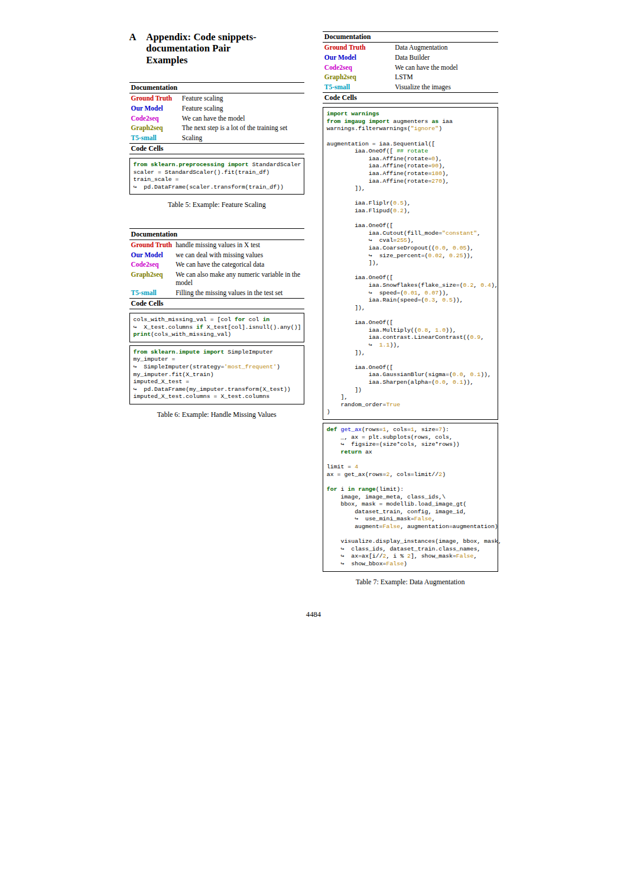AAppendix: Code snippets-documentation Pair Examples
| Documentation |
| Ground Truth | Feature scaling |
| Our Model | Feature scaling |
| Code2seq | We can have the model |
| Graph2seq | The next step is a lot of the training set |
| T5-small | Scaling |
| Code Cells |
from sklearn.preprocessing import StandardScaler scaler = StandardScaler().fit(train_df) train_scale = ↪ pd.DataFrame(scaler.transform(train_df))
Table 5: Example: Feature Scaling
| Documentation |
| Ground Truth | handle missing values in X test |
| Our Model | we can deal with missing values |
| Code2seq | We can have the categorical data |
| Graph2seq | We can also make any numeric variable in the model |
| T5-small | Filling the missing values in the test set |
| Code Cells |
cols_with_missing_val = [col for col in ↪ X_test.columns if X_test[col].isnull().any()] print(cols_with_missing_val)
from sklearn.impute import SimpleImputer my_imputer = ↪ SimpleImputer(strategy='most_frequent') my_imputer.fit(X_train) imputed_X_test = ↪ pd.DataFrame(my_imputer.transform(X_test)) imputed_X_test.columns = X_test.columns
Table 6: Example: Handle Missing Values
| Documentation |
| Ground Truth | Data Augmentation |
| Our Model | Data Builder |
| Code2seq | We can have the model |
| Graph2seq | LSTM |
| T5-small | Visualize the images |
| Code Cells |
import warnings from imgaug import augmenters as iaa warnings.filterwarnings("ignore") augmentation = iaa.Sequential([ iaa.OneOf([ ## rotate iaa.Affine(rotate=0), iaa.Affine(rotate=90), iaa.Affine(rotate=180), iaa.Affine(rotate=270), ]), iaa.Fliplr(0.5), iaa.Flipud(0.2), iaa.OneOf([ iaa.Cutout(fill_mode="constant", ↪ cval=255), iaa.CoarseDropout((0.0, 0.05), ↪ size_percent=(0.02, 0.25)), ]), iaa.OneOf([ iaa.Snowflakes(flake_size=(0.2, 0.4), ↪ speed=(0.01, 0.07)), iaa.Rain(speed=(0.3, 0.5)), ]), iaa.OneOf([ iaa.Multiply((0.8, 1.0)), iaa.contrast.LinearContrast((0.9, ↪ 1.1)), ]), iaa.OneOf([ iaa.GaussianBlur(sigma=(0.0, 0.1)), iaa.Sharpen(alpha=(0.0, 0.1)), ]) ], random_order=True )
def get_ax(rows=1, cols=1, size=7): _, ax = plt.subplots(rows, cols, ↪ figsize=(size*cols, size*rows)) return ax limit = 4 ax = get_ax(rows=2, cols=limit//2) for i in range(limit): image, image_meta, class_ids,\ bbox, mask = modellib.load_image_gt( dataset_train, config, image_id, ↪ use_mini_mask=False, augment=False, augmentation=augmentation) visualize.display_instances(image, bbox, mask, ↪ class_ids, dataset_train.class_names, ↪ ax=ax[i//2, i % 2], show_mask=False, ↪ show_bbox=False)
Table 7: Example: Data Augmentation
4484